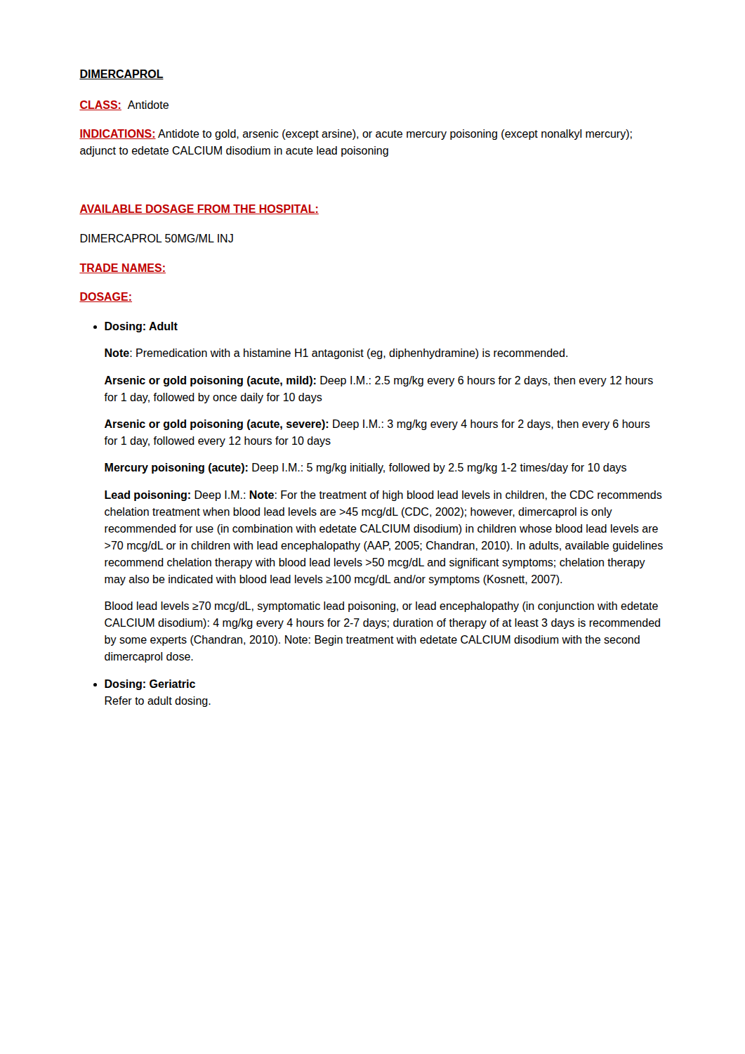DIMERCAPROL
CLASS: Antidote
INDICATIONS: Antidote to gold, arsenic (except arsine), or acute mercury poisoning (except nonalkyl mercury); adjunct to edetate CALCIUM disodium in acute lead poisoning
AVAILABLE DOSAGE FROM THE HOSPITAL:
DIMERCAPROL 50MG/ML INJ
TRADE NAMES:
DOSAGE:
Dosing: Adult
Note: Premedication with a histamine H1 antagonist (eg, diphenhydramine) is recommended.
Arsenic or gold poisoning (acute, mild): Deep I.M.: 2.5 mg/kg every 6 hours for 2 days, then every 12 hours for 1 day, followed by once daily for 10 days
Arsenic or gold poisoning (acute, severe): Deep I.M.: 3 mg/kg every 4 hours for 2 days, then every 6 hours for 1 day, followed every 12 hours for 10 days
Mercury poisoning (acute): Deep I.M.: 5 mg/kg initially, followed by 2.5 mg/kg 1-2 times/day for 10 days
Lead poisoning: Deep I.M.: Note: For the treatment of high blood lead levels in children, the CDC recommends chelation treatment when blood lead levels are >45 mcg/dL (CDC, 2002); however, dimercaprol is only recommended for use (in combination with edetate CALCIUM disodium) in children whose blood lead levels are >70 mcg/dL or in children with lead encephalopathy (AAP, 2005; Chandran, 2010). In adults, available guidelines recommend chelation therapy with blood lead levels >50 mcg/dL and significant symptoms; chelation therapy may also be indicated with blood lead levels ≥100 mcg/dL and/or symptoms (Kosnett, 2007).
Blood lead levels ≥70 mcg/dL, symptomatic lead poisoning, or lead encephalopathy (in conjunction with edetate CALCIUM disodium): 4 mg/kg every 4 hours for 2-7 days; duration of therapy of at least 3 days is recommended by some experts (Chandran, 2010). Note: Begin treatment with edetate CALCIUM disodium with the second dimercaprol dose.
Dosing: Geriatric
Refer to adult dosing.